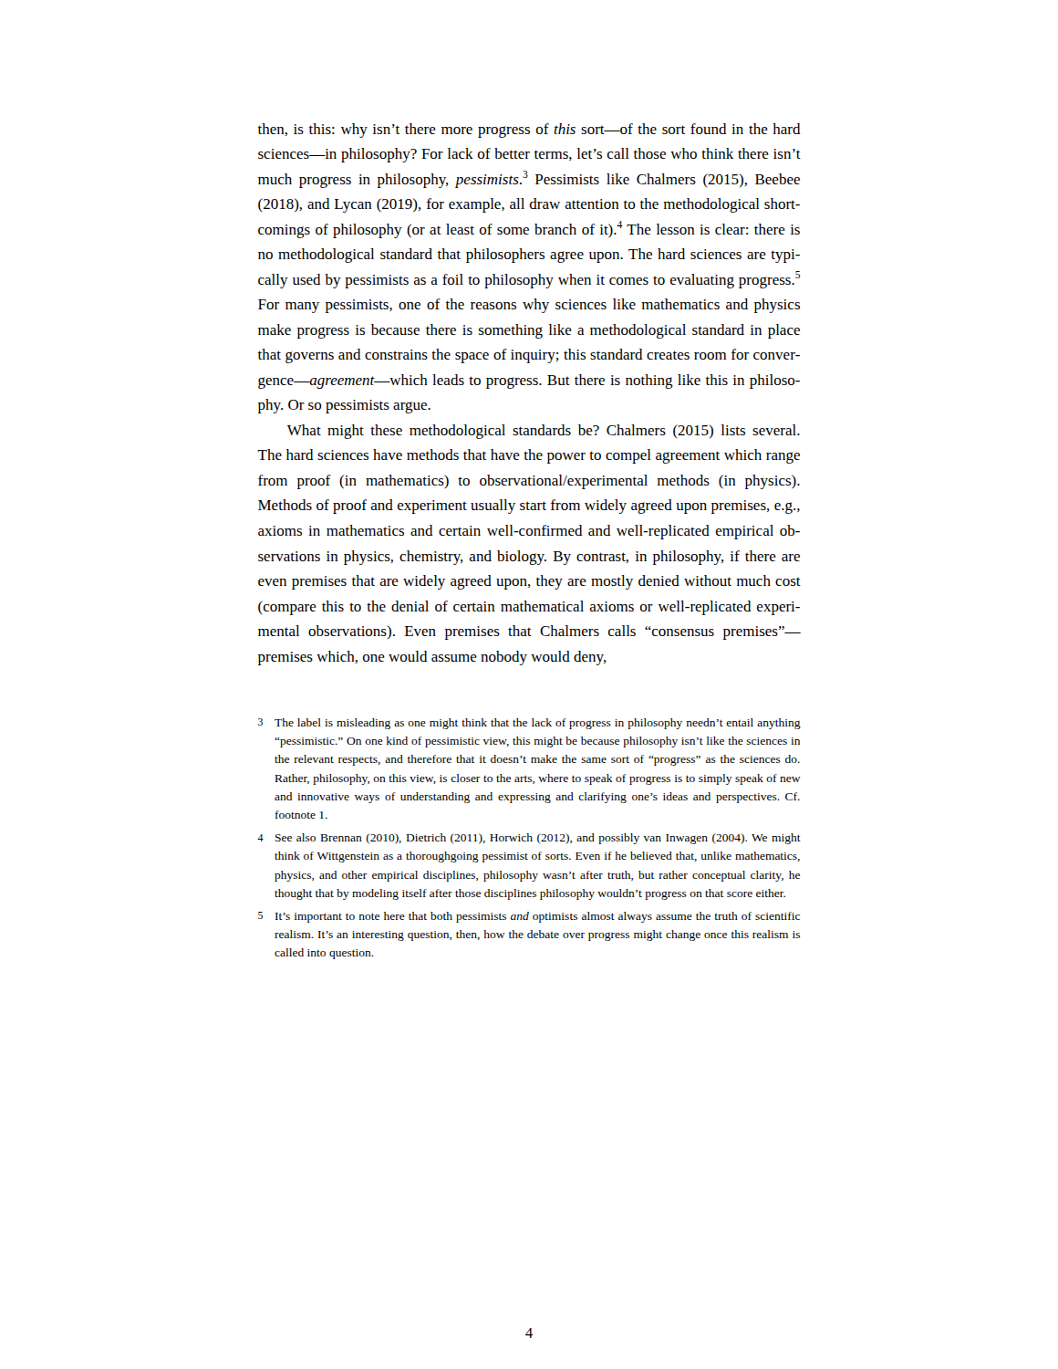then, is this: why isn’t there more progress of this sort—of the sort found in the hard sciences—in philosophy? For lack of better terms, let’s call those who think there isn’t much progress in philosophy, pessimists.3 Pessimists like Chalmers (2015), Beebee (2018), and Lycan (2019), for example, all draw attention to the methodological shortcomings of philosophy (or at least of some branch of it).4 The lesson is clear: there is no methodological standard that philosophers agree upon. The hard sciences are typically used by pessimists as a foil to philosophy when it comes to evaluating progress.5 For many pessimists, one of the reasons why sciences like mathematics and physics make progress is because there is something like a methodological standard in place that governs and constrains the space of inquiry; this standard creates room for convergence—agreement—which leads to progress. But there is nothing like this in philosophy. Or so pessimists argue.
What might these methodological standards be? Chalmers (2015) lists several. The hard sciences have methods that have the power to compel agreement which range from proof (in mathematics) to observational/experimental methods (in physics). Methods of proof and experiment usually start from widely agreed upon premises, e.g., axioms in mathematics and certain well-confirmed and well-replicated empirical observations in physics, chemistry, and biology. By contrast, in philosophy, if there are even premises that are widely agreed upon, they are mostly denied without much cost (compare this to the denial of certain mathematical axioms or well-replicated experimental observations). Even premises that Chalmers calls “consensus premises”—premises which, one would assume nobody would deny,
3
The label is misleading as one might think that the lack of progress in philosophy needn’t entail anything “pessimistic.” On one kind of pessimistic view, this might be because philosophy isn’t like the sciences in the relevant respects, and therefore that it doesn’t make the same sort of “progress” as the sciences do. Rather, philosophy, on this view, is closer to the arts, where to speak of progress is to simply speak of new and innovative ways of understanding and expressing and clarifying one’s ideas and perspectives. Cf. footnote 1.
4
See also Brennan (2010), Dietrich (2011), Horwich (2012), and possibly van Inwagen (2004). We might think of Wittgenstein as a thoroughgoing pessimist of sorts. Even if he believed that, unlike mathematics, physics, and other empirical disciplines, philosophy wasn’t after truth, but rather conceptual clarity, he thought that by modeling itself after those disciplines philosophy wouldn’t progress on that score either.
5
It’s important to note here that both pessimists and optimists almost always assume the truth of scientific realism. It’s an interesting question, then, how the debate over progress might change once this realism is called into question.
4